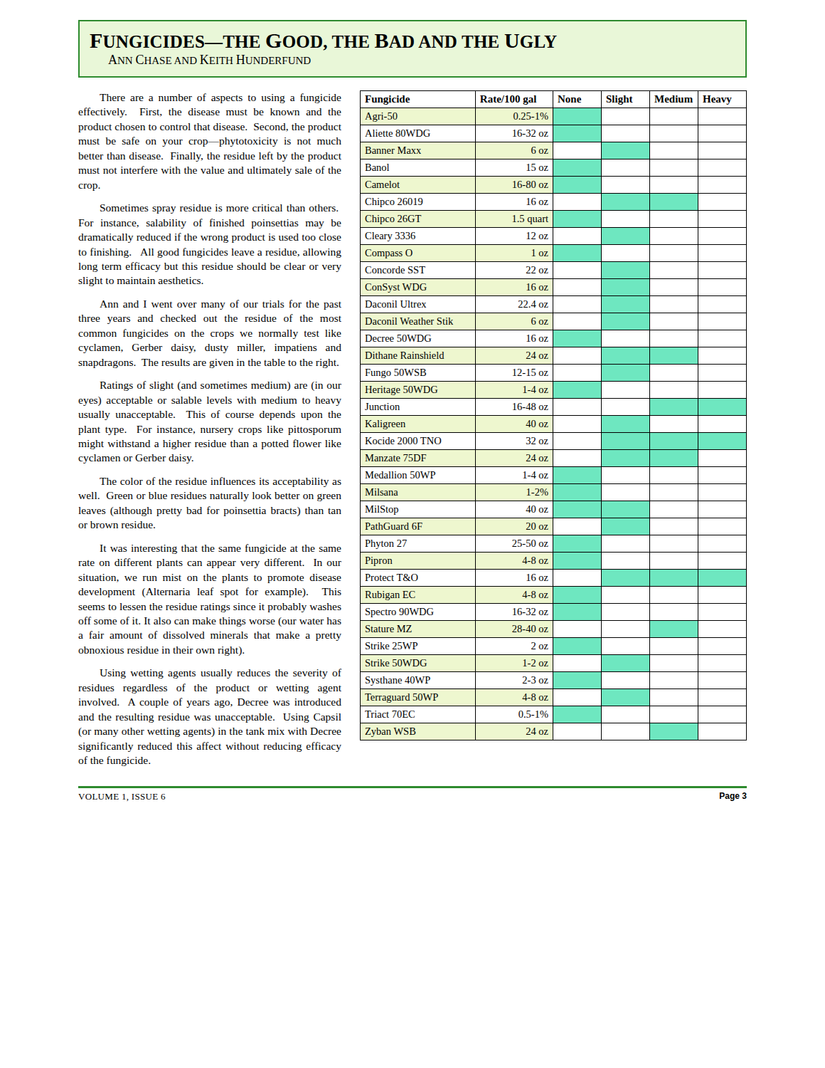FUNGICIDES—THE GOOD, THE BAD AND THE UGLY
ANN CHASE AND KEITH HUNDERFUND
There are a number of aspects to using a fungicide effectively. First, the disease must be known and the product chosen to control that disease. Second, the product must be safe on your crop—phytotoxicity is not much better than disease. Finally, the residue left by the product must not interfere with the value and ultimately sale of the crop.
Sometimes spray residue is more critical than others. For instance, salability of finished poinsettias may be dramatically reduced if the wrong product is used too close to finishing. All good fungicides leave a residue, allowing long term efficacy but this residue should be clear or very slight to maintain aesthetics.
Ann and I went over many of our trials for the past three years and checked out the residue of the most common fungicides on the crops we normally test like cyclamen, Gerber daisy, dusty miller, impatiens and snapdragons. The results are given in the table to the right.
Ratings of slight (and sometimes medium) are (in our eyes) acceptable or salable levels with medium to heavy usually unacceptable. This of course depends upon the plant type. For instance, nursery crops like pittosporum might withstand a higher residue than a potted flower like cyclamen or Gerber daisy.
The color of the residue influences its acceptability as well. Green or blue residues naturally look better on green leaves (although pretty bad for poinsettia bracts) than tan or brown residue.
It was interesting that the same fungicide at the same rate on different plants can appear very different. In our situation, we run mist on the plants to promote disease development (Alternaria leaf spot for example). This seems to lessen the residue ratings since it probably washes off some of it. It also can make things worse (our water has a fair amount of dissolved minerals that make a pretty obnoxious residue in their own right).
Using wetting agents usually reduces the severity of residues regardless of the product or wetting agent involved. A couple of years ago, Decree was introduced and the resulting residue was unacceptable. Using Capsil (or many other wetting agents) in the tank mix with Decree significantly reduced this affect without reducing efficacy of the fungicide.
| Fungicide | Rate/100 gal | None | Slight | Medium | Heavy |
| --- | --- | --- | --- | --- | --- |
| Agri-50 | 0.25-1% | | | | |
| Aliette 80WDG | 16-32 oz | | | | |
| Banner Maxx | 6 oz | | | | |
| Banol | 15 oz | | | | |
| Camelot | 16-80 oz | | | | |
| Chipco 26019 | 16 oz | | | | |
| Chipco 26GT | 1.5 quart | | | | |
| Cleary 3336 | 12 oz | | | | |
| Compass O | 1 oz | | | | |
| Concorde SST | 22 oz | | | | |
| ConSyst WDG | 16 oz | | | | |
| Daconil Ultrex | 22.4 oz | | | | |
| Daconil Weather Stik | 6 oz | | | | |
| Decree 50WDG | 16 oz | | | | |
| Dithane Rainshield | 24 oz | | | | |
| Fungo 50WSB | 12-15 oz | | | | |
| Heritage 50WDG | 1-4 oz | | | | |
| Junction | 16-48 oz | | | | |
| Kaligreen | 40 oz | | | | |
| Kocide 2000 TNO | 32 oz | | | | |
| Manzate 75DF | 24 oz | | | | |
| Medallion 50WP | 1-4 oz | | | | |
| Milsana | 1-2% | | | | |
| MilStop | 40 oz | | | | |
| PathGuard 6F | 20 oz | | | | |
| Phyton 27 | 25-50 oz | | | | |
| Pipron | 4-8 oz | | | | |
| Protect T&O | 16 oz | | | | |
| Rubigan EC | 4-8 oz | | | | |
| Spectro 90WDG | 16-32 oz | | | | |
| Stature MZ | 28-40 oz | | | | |
| Strike 25WP | 2 oz | | | | |
| Strike 50WDG | 1-2 oz | | | | |
| Systhane 40WP | 2-3 oz | | | | |
| Terraguard 50WP | 4-8 oz | | | | |
| Triact 70EC | 0.5-1% | | | | |
| Zyban WSB | 24 oz | | | | |
VOLUME 1, ISSUE 6
Page 3